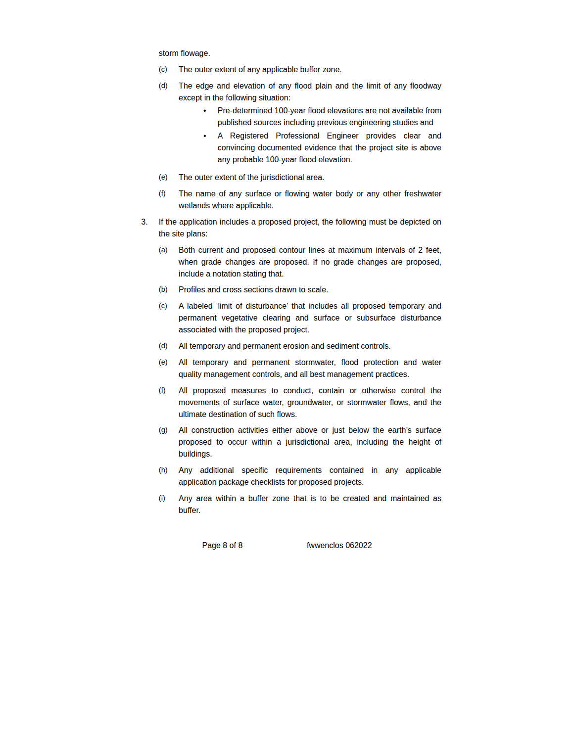storm flowage.
(c)
The outer extent of any applicable buffer zone.
(d)
The edge and elevation of any flood plain and the limit of any floodway except in the following situation:
•
Pre-determined 100-year flood elevations are not available from published sources including previous engineering studies and
•
A Registered Professional Engineer provides clear and convincing documented evidence that the project site is above any probable 100-year flood elevation.
(e)
The outer extent of the jurisdictional area.
(f)
The name of any surface or flowing water body or any other freshwater wetlands where applicable.
3.
If the application includes a proposed project, the following must be depicted on the site plans:
(a)
Both current and proposed contour lines at maximum intervals of 2 feet, when grade changes are proposed. If no grade changes are proposed, include a notation stating that.
(b)
Profiles and cross sections drawn to scale.
(c)
A labeled ‘limit of disturbance’ that includes all proposed temporary and permanent vegetative clearing and surface or subsurface disturbance associated with the proposed project.
(d)
All temporary and permanent erosion and sediment controls.
(e)
All temporary and permanent stormwater, flood protection and water quality management controls, and all best management practices.
(f)
All proposed measures to conduct, contain or otherwise control the movements of surface water, groundwater, or stormwater flows, and the ultimate destination of such flows.
(g)
All construction activities either above or just below the earth’s surface proposed to occur within a jurisdictional area, including the height of buildings.
(h)
Any additional specific requirements contained in any applicable application package checklists for proposed projects.
(i)
Any area within a buffer zone that is to be created and maintained as buffer.
Page 8 of 8 fwwenclos 062022